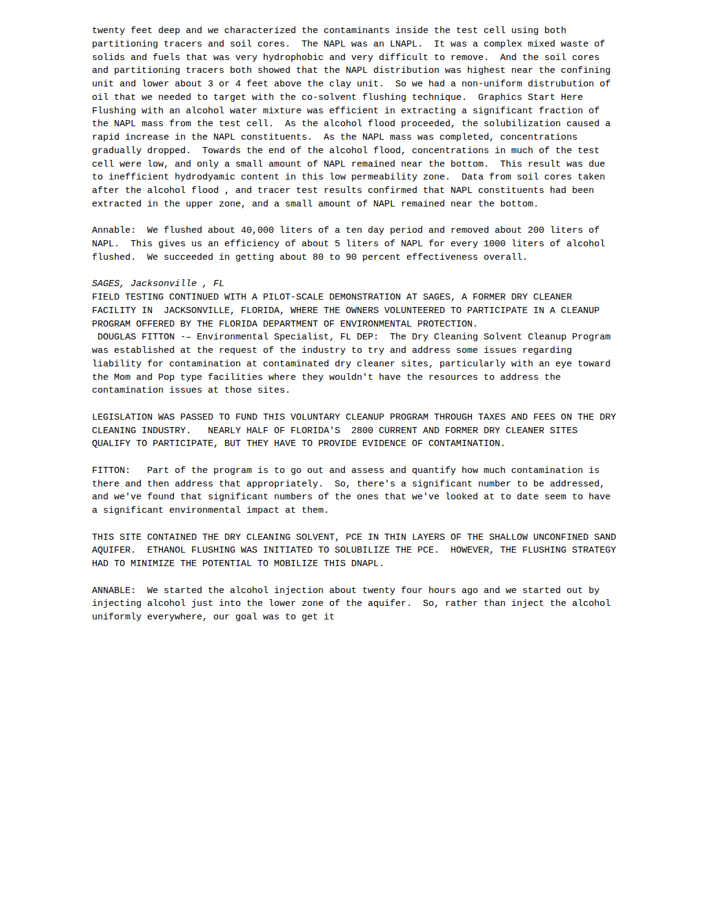twenty feet deep and we characterized the contaminants inside the test cell using both partitioning tracers and soil cores. The NAPL was an LNAPL. It was a complex mixed waste of solids and fuels that was very hydrophobic and very difficult to remove. And the soil cores and partitioning tracers both showed that the NAPL distribution was highest near the confining unit and lower about 3 or 4 feet above the clay unit. So we had a non-uniform distrubution of oil that we needed to target with the co-solvent flushing technique. Graphics Start Here Flushing with an alcohol water mixture was efficient in extracting a significant fraction of the NAPL mass from the test cell. As the alcohol flood proceeded, the solubilization caused a rapid increase in the NAPL constituents. As the NAPL mass was completed, concentrations gradually dropped. Towards the end of the alcohol flood, concentrations in much of the test cell were low, and only a small amount of NAPL remained near the bottom. This result was due to inefficient hydrodyamic content in this low permeability zone. Data from soil cores taken after the alcohol flood , and tracer test results confirmed that NAPL constituents had been extracted in the upper zone, and a small amount of NAPL remained near the bottom.
Annable: We flushed about 40,000 liters of a ten day period and removed about 200 liters of NAPL. This gives us an efficiency of about 5 liters of NAPL for every 1000 liters of alcohol flushed. We succeeded in getting about 80 to 90 percent effectiveness overall.
SAGES, Jacksonville , FL
FIELD TESTING CONTINUED WITH A PILOT-SCALE DEMONSTRATION AT SAGES, A FORMER DRY CLEANER FACILITY IN JACKSONVILLE, FLORIDA, WHERE THE OWNERS VOLUNTEERED TO PARTICIPATE IN A CLEANUP PROGRAM OFFERED BY THE FLORIDA DEPARTMENT OF ENVIRONMENTAL PROTECTION.
DOUGLAS FITTON -– Environmental Specialist, FL DEP: The Dry Cleaning Solvent Cleanup Program was established at the request of the industry to try and address some issues regarding liability for contamination at contaminated dry cleaner sites, particularly with an eye toward the Mom and Pop type facilities where they wouldn't have the resources to address the contamination issues at those sites.
LEGISLATION WAS PASSED TO FUND THIS VOLUNTARY CLEANUP PROGRAM THROUGH TAXES AND FEES ON THE DRY CLEANING INDUSTRY. NEARLY HALF OF FLORIDA'S 2800 CURRENT AND FORMER DRY CLEANER SITES QUALIFY TO PARTICIPATE, BUT THEY HAVE TO PROVIDE EVIDENCE OF CONTAMINATION.
FITTON: Part of the program is to go out and assess and quantify how much contamination is there and then address that appropriately. So, there's a significant number to be addressed, and we've found that significant numbers of the ones that we've looked at to date seem to have a significant environmental impact at them.
THIS SITE CONTAINED THE DRY CLEANING SOLVENT, PCE IN THIN LAYERS OF THE SHALLOW UNCONFINED SAND AQUIFER. ETHANOL FLUSHING WAS INITIATED TO SOLUBILIZE THE PCE. HOWEVER, THE FLUSHING STRATEGY HAD TO MINIMIZE THE POTENTIAL TO MOBILIZE THIS DNAPL.
ANNABLE: We started the alcohol injection about twenty four hours ago and we started out by injecting alcohol just into the lower zone of the aquifer. So, rather than inject the alcohol uniformly everywhere, our goal was to get it